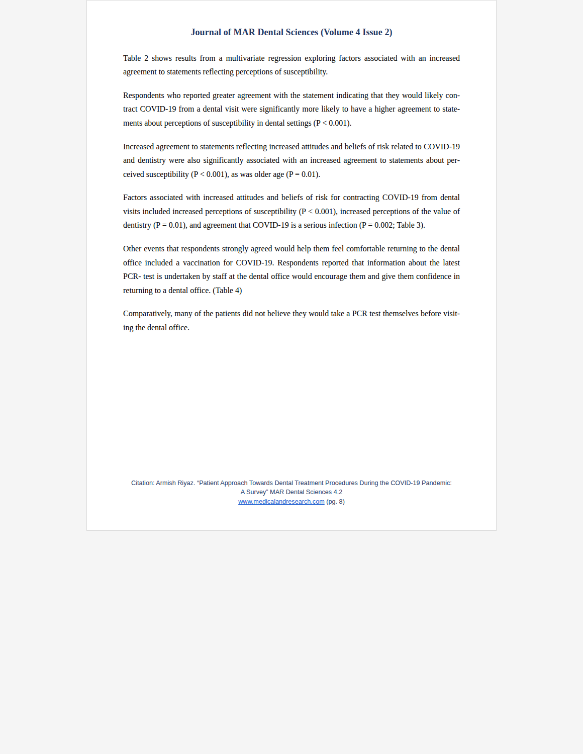Journal of MAR Dental Sciences (Volume 4 Issue 2)
Table 2 shows results from a multivariate regression exploring factors associated with an increased agreement to statements reflecting perceptions of susceptibility.
Respondents who reported greater agreement with the statement indicating that they would likely contract COVID-19 from a dental visit were significantly more likely to have a higher agreement to statements about perceptions of susceptibility in dental settings (P < 0.001).
Increased agreement to statements reflecting increased attitudes and beliefs of risk related to COVID-19 and dentistry were also significantly associated with an increased agreement to statements about perceived susceptibility (P < 0.001), as was older age (P = 0.01).
Factors associated with increased attitudes and beliefs of risk for contracting COVID-19 from dental visits included increased perceptions of susceptibility (P < 0.001), increased perceptions of the value of dentistry (P = 0.01), and agreement that COVID-19 is a serious infection (P = 0.002; Table 3).
Other events that respondents strongly agreed would help them feel comfortable returning to the dental office included a vaccination for COVID-19. Respondents reported that information about the latest PCR- test is undertaken by staff at the dental office would encourage them and give them confidence in returning to a dental office. (Table 4)
Comparatively, many of the patients did not believe they would take a PCR test themselves before visiting the dental office.
Citation: Armish Riyaz. “Patient Approach Towards Dental Treatment Procedures During the COVID-19 Pandemic:
A Survey” MAR Dental Sciences 4.2
www.medicalandresearch.com (pg. 8)